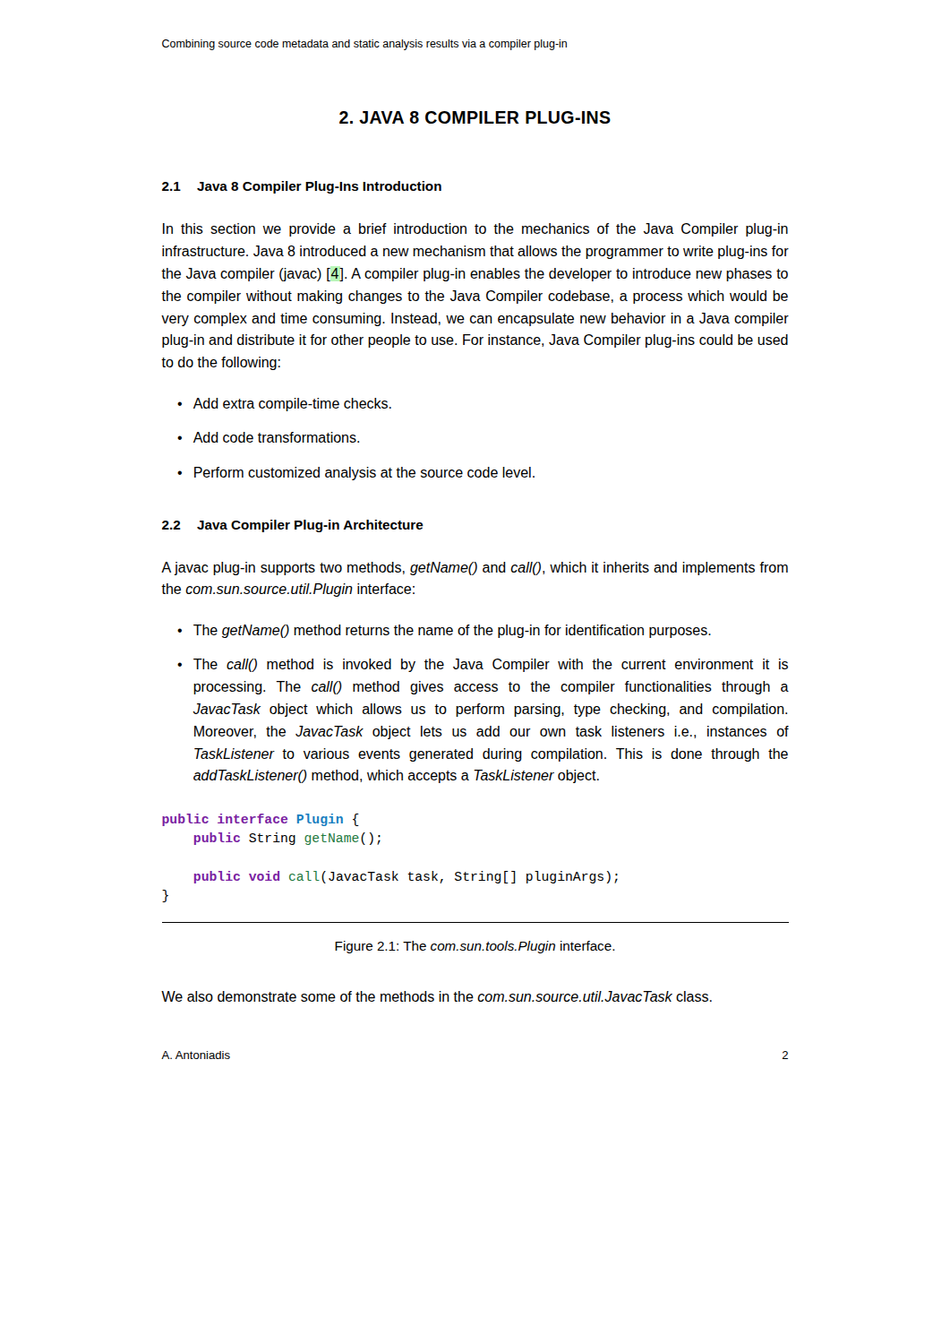Combining source code metadata and static analysis results via a compiler plug-in
2. JAVA 8 COMPILER PLUG-INS
2.1 Java 8 Compiler Plug-Ins Introduction
In this section we provide a brief introduction to the mechanics of the Java Compiler plug-in infrastructure. Java 8 introduced a new mechanism that allows the programmer to write plug-ins for the Java compiler (javac) [4]. A compiler plug-in enables the developer to introduce new phases to the compiler without making changes to the Java Compiler codebase, a process which would be very complex and time consuming. Instead, we can encapsulate new behavior in a Java compiler plug-in and distribute it for other people to use. For instance, Java Compiler plug-ins could be used to do the following:
Add extra compile-time checks.
Add code transformations.
Perform customized analysis at the source code level.
2.2 Java Compiler Plug-in Architecture
A javac plug-in supports two methods, getName() and call(), which it inherits and implements from the com.sun.source.util.Plugin interface:
The getName() method returns the name of the plug-in for identification purposes.
The call() method is invoked by the Java Compiler with the current environment it is processing. The call() method gives access to the compiler functionalities through a JavacTask object which allows us to perform parsing, type checking, and compilation. Moreover, the JavacTask object lets us add our own task listeners i.e., instances of TaskListener to various events generated during compilation. This is done through the addTaskListener() method, which accepts a TaskListener object.
public interface Plugin {
    public String getName();

    public void call(JavacTask task, String[] pluginArgs);
}
Figure 2.1: The com.sun.tools.Plugin interface.
We also demonstrate some of the methods in the com.sun.source.util.JavacTask class.
A. Antoniadis 2